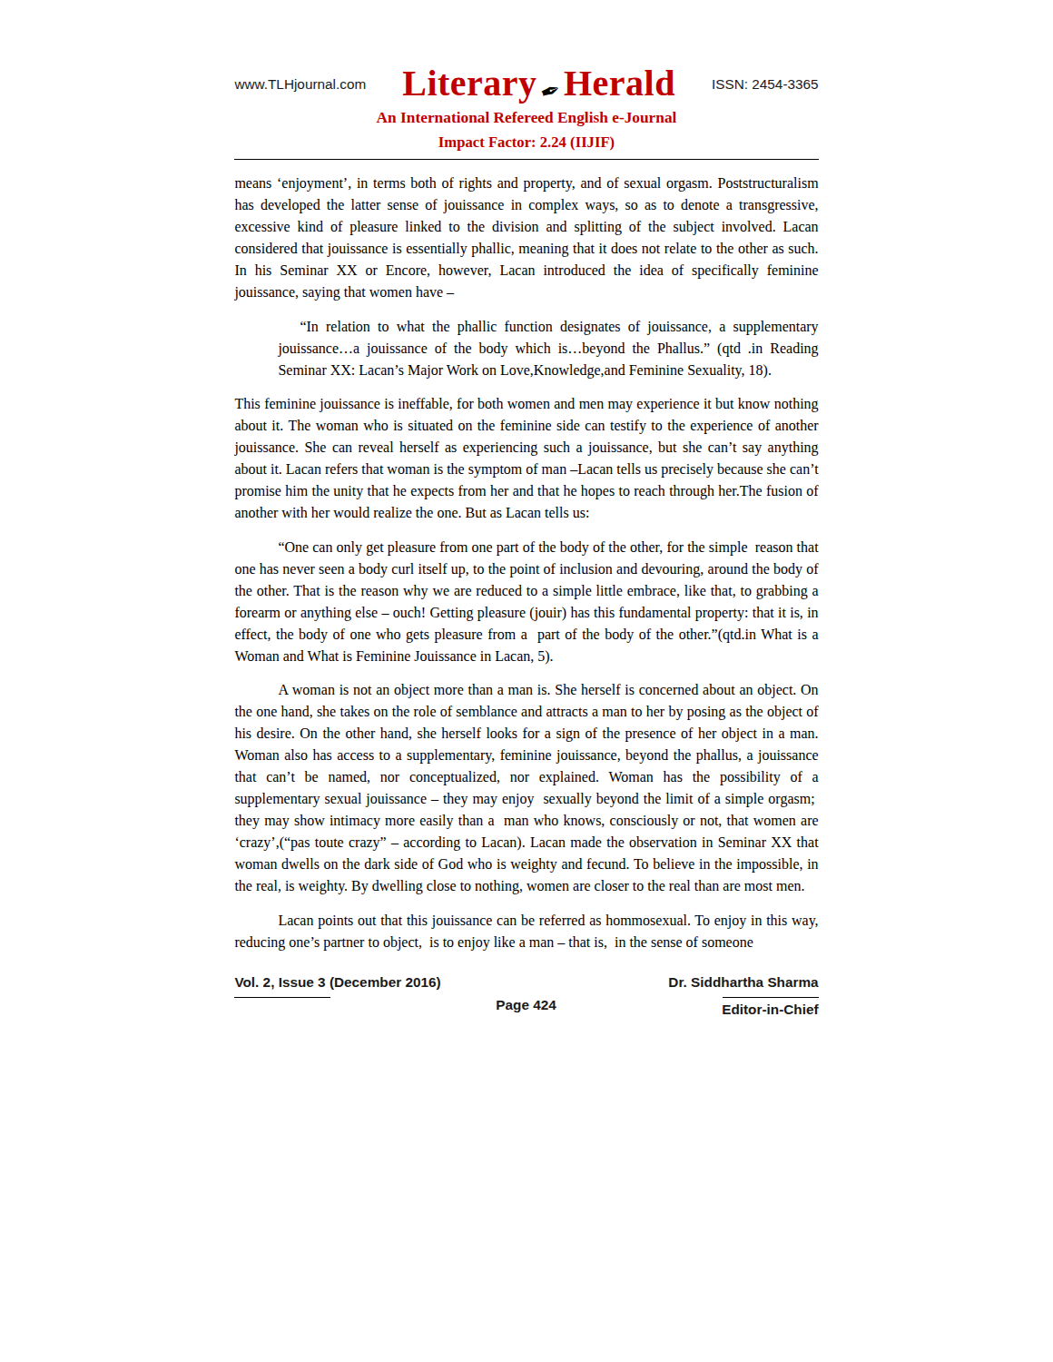www.TLHjournal.com
Literary✒Herald
ISSN: 2454-3365
An International Refereed English e-Journal
Impact Factor: 2.24 (IIJIF)
means ‘enjoyment’, in terms both of rights and property, and of sexual orgasm. Poststructuralism has developed the latter sense of jouissance in complex ways, so as to denote a transgressive, excessive kind of pleasure linked to the division and splitting of the subject involved. Lacan considered that jouissance is essentially phallic, meaning that it does not relate to the other as such. In his Seminar XX or Encore, however, Lacan introduced the idea of specifically feminine jouissance, saying that women have –
“In relation to what the phallic function designates of jouissance, a supplementary jouissance…a jouissance of the body which is…beyond the Phallus.” (qtd .in Reading Seminar XX: Lacan’s Major Work on Love,Knowledge,and Feminine Sexuality, 18).
This feminine jouissance is ineffable, for both women and men may experience it but know nothing about it. The woman who is situated on the feminine side can testify to the experience of another jouissance. She can reveal herself as experiencing such a jouissance, but she can’t say anything about it. Lacan refers that woman is the symptom of man –Lacan tells us precisely because she can’t promise him the unity that he expects from her and that he hopes to reach through her.The fusion of another with her would realize the one. But as Lacan tells us:
“One can only get pleasure from one part of the body of the other, for the simple reason that one has never seen a body curl itself up, to the point of inclusion and devouring, around the body of the other. That is the reason why we are reduced to a simple little embrace, like that, to grabbing a forearm or anything else – ouch! Getting pleasure (jouir) has this fundamental property: that it is, in effect, the body of one who gets pleasure from a part of the body of the other.”(qtd.in What is a Woman and What is Feminine Jouissance in Lacan, 5).
A woman is not an object more than a man is. She herself is concerned about an object. On the one hand, she takes on the role of semblance and attracts a man to her by posing as the object of his desire. On the other hand, she herself looks for a sign of the presence of her object in a man. Woman also has access to a supplementary, feminine jouissance, beyond the phallus, a jouissance that can’t be named, nor conceptualized, nor explained. Woman has the possibility of a supplementary sexual jouissance – they may enjoy sexually beyond the limit of a simple orgasm; they may show intimacy more easily than a man who knows, consciously or not, that women are ‘crazy’,(“pas toute crazy” – according to Lacan). Lacan made the observation in Seminar XX that woman dwells on the dark side of God who is weighty and fecund. To believe in the impossible, in the real, is weighty. By dwelling close to nothing, women are closer to the real than are most men.
Lacan points out that this jouissance can be referred as hommosexual. To enjoy in this way, reducing one’s partner to object, is to enjoy like a man – that is, in the sense of someone
Vol. 2, Issue 3 (December 2016)
Dr. Siddhartha Sharma
Page 424
Editor-in-Chief